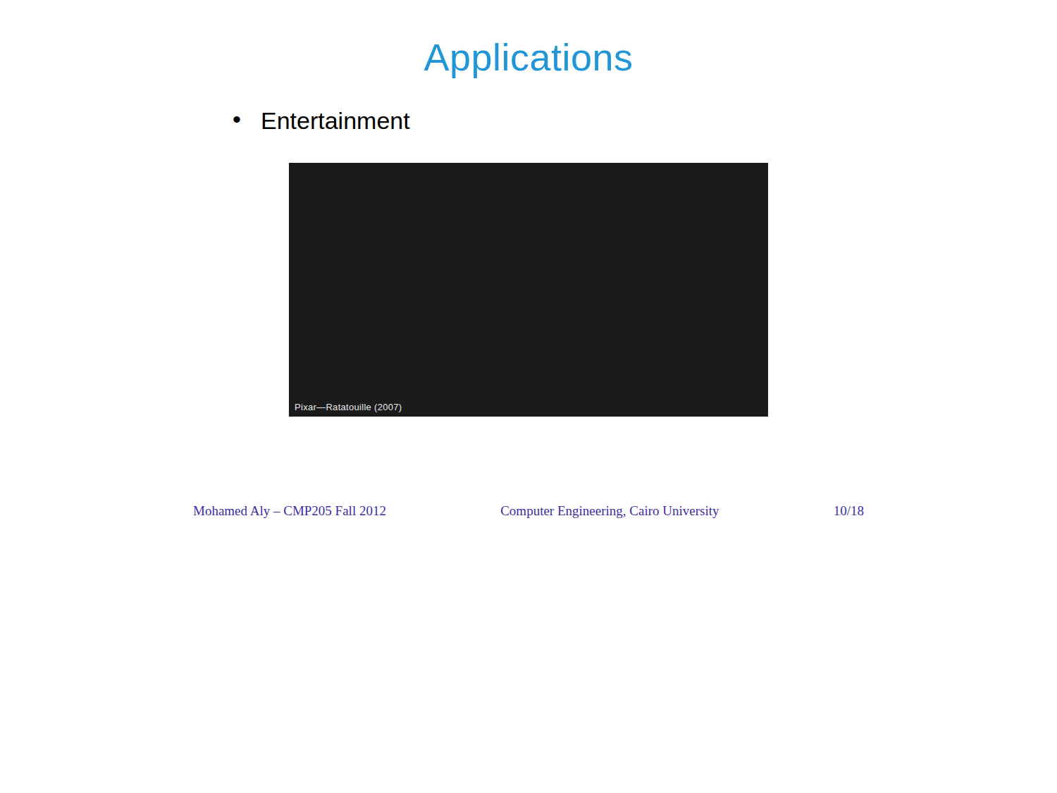Applications
Entertainment
Pixar—Ratatouille (2007)
Mohamed Aly – CMP205 Fall 2012 Computer Engineering, Cairo University 10/18